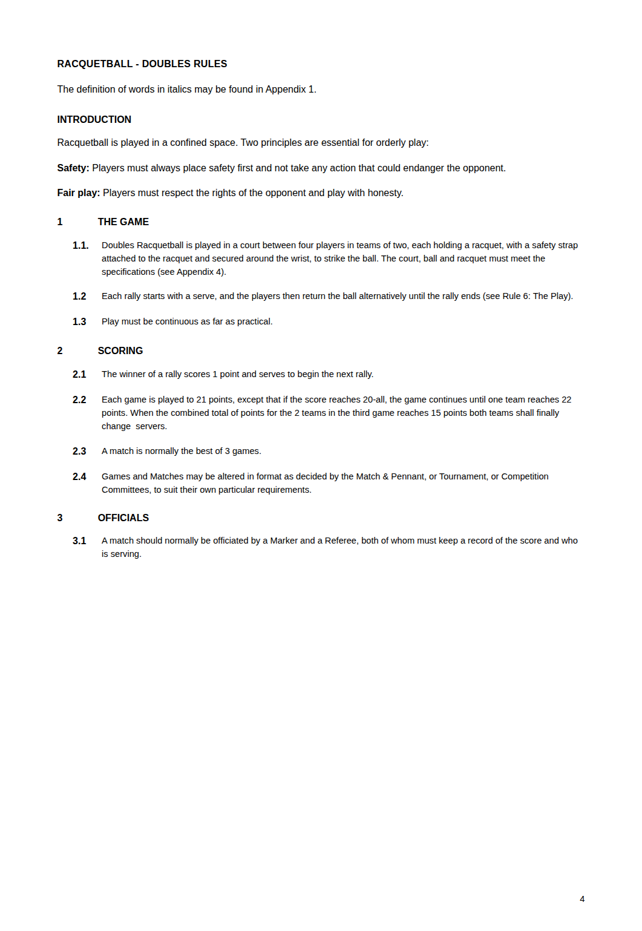RACQUETBALL - DOUBLES RULES
The definition of words in italics may be found in Appendix 1.
INTRODUCTION
Racquetball is played in a confined space. Two principles are essential for orderly play:
Safety: Players must always place safety first and not take any action that could endanger the opponent.
Fair play: Players must respect the rights of the opponent and play with honesty.
1 THE GAME
1.1. Doubles Racquetball is played in a court between four players in teams of two, each holding a racquet, with a safety strap attached to the racquet and secured around the wrist, to strike the ball. The court, ball and racquet must meet the specifications (see Appendix 4).
1.2 Each rally starts with a serve, and the players then return the ball alternatively until the rally ends (see Rule 6: The Play).
1.3 Play must be continuous as far as practical.
2 SCORING
2.1 The winner of a rally scores 1 point and serves to begin the next rally.
2.2 Each game is played to 21 points, except that if the score reaches 20-all, the game continues until one team reaches 22 points. When the combined total of points for the 2 teams in the third game reaches 15 points both teams shall finally change servers.
2.3 A match is normally the best of 3 games.
2.4 Games and Matches may be altered in format as decided by the Match & Pennant, or Tournament, or Competition Committees, to suit their own particular requirements.
3 OFFICIALS
3.1 A match should normally be officiated by a Marker and a Referee, both of whom must keep a record of the score and who is serving.
4